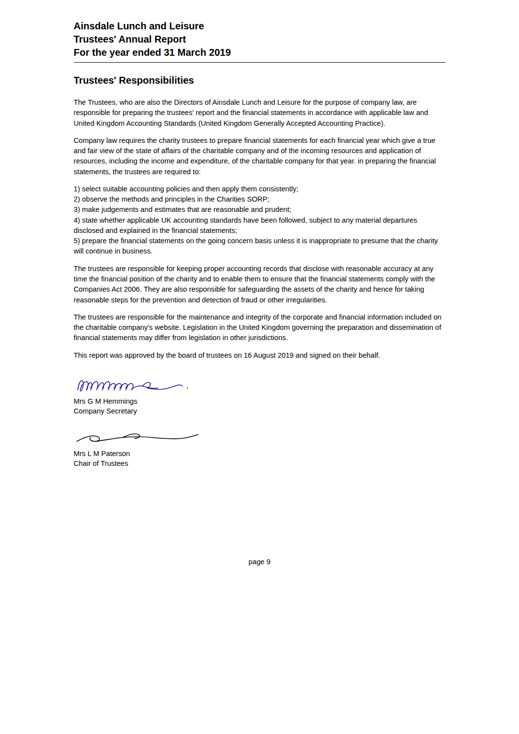Ainsdale Lunch and Leisure
Trustees' Annual Report
For the year ended 31 March 2019
Trustees' Responsibilities
The Trustees, who are also the Directors of Ainsdale Lunch and Leisure for the purpose of company law, are responsible for preparing the trustees' report and the financial statements in accordance with applicable law and United Kingdom Accounting Standards (United Kingdom Generally Accepted Accounting Practice).
Company law requires the charity trustees to prepare financial statements for each financial year which give a true and fair view of the state of affairs of the charitable company and of the incoming resources and application of resources, including the income and expenditure, of the charitable company for that year. in preparing the financial statements, the trustees are required to:
1) select suitable accounting policies and then apply them consistently;
2) observe the methods and principles in the Charities SORP;
3) make judgements and estimates that are reasonable and prudent;
4) state whether applicable UK accounting standards have been followed, subject to any material departures disclosed and explained in the financial statements;
5) prepare the financial statements on the going concern basis unless it is inappropriate to presume that the charity will continue in business.
The trustees are responsible for keeping proper accounting records that disclose with reasonable accuracy at any time the financial position of the charity and to enable them to ensure that the financial statements comply with the Companies Act 2006. They are also responsible for safeguarding the assets of the charity and hence for taking reasonable steps for the prevention and detection of fraud or other irregularities.
The trustees are responsible for the maintenance and integrity of the corporate and financial information included on the charitable company's website. Legislation in the United Kingdom governing the preparation and dissemination of financial statements may differ from legislation in other jurisdictions.
This report was approved by the board of trustees on 16 August 2019 and signed on their behalf.
Mrs G M Hemmings
Company Secretary
Mrs L M Paterson
Chair of Trustees
page 9